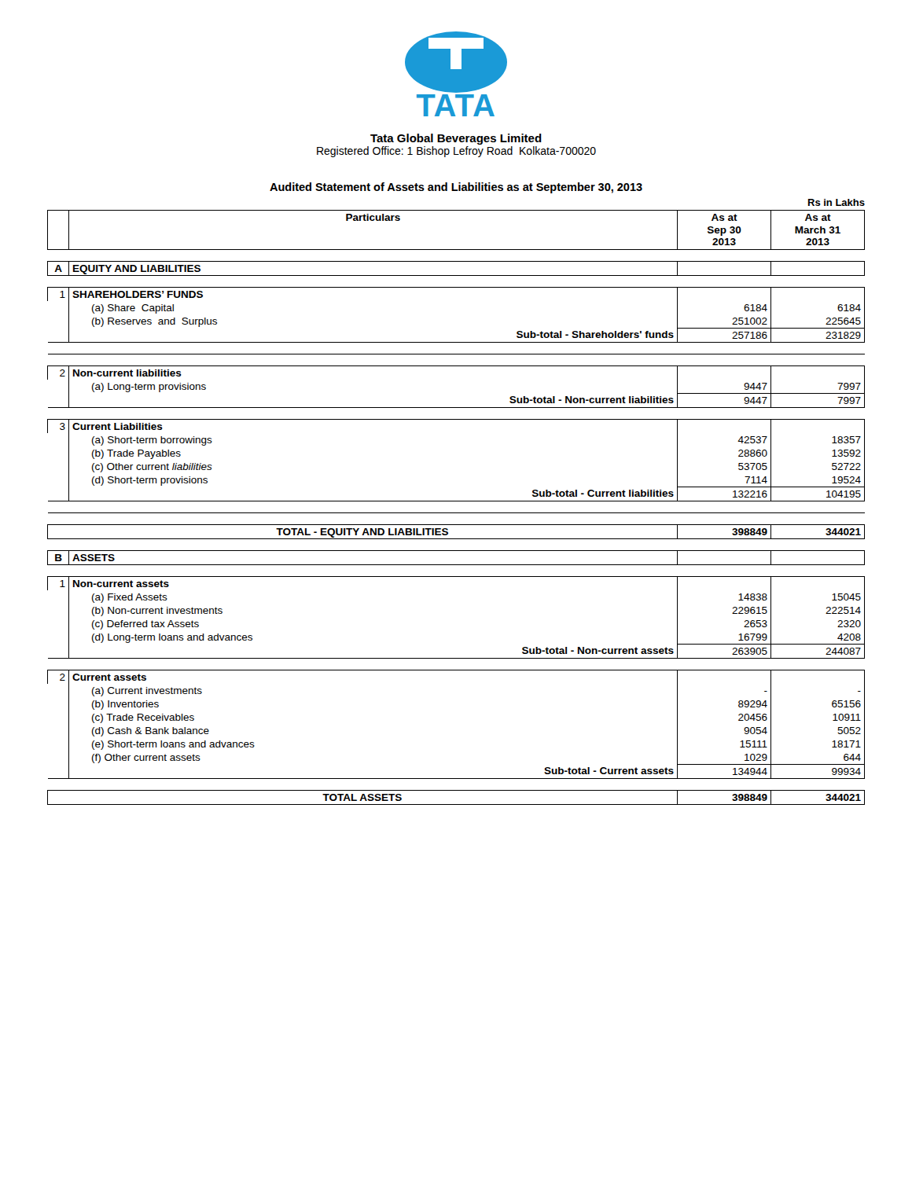TATA
Tata Global Beverages Limited
Registered Office: 1 Bishop Lefroy Road Kolkata-700020
Audited Statement of Assets and Liabilities as at September 30, 2013
Rs in Lakhs
| | Particulars | As at Sep 30 2013 | As at March 31 2013 |
| A | EQUITY AND LIABILITIES | | |
| 1 | SHAREHOLDERS’ FUNDS | | |
| | (a) Share Capital | 6184 | 6184 |
| | (b) Reserves and Surplus | 251002 | 225645 |
| | Sub-total - Shareholders' funds | 257186 | 231829 |
| 2 | Non-current liabilities | | |
| | (a) Long-term provisions | 9447 | 7997 |
| | Sub-total - Non-current liabilities | 9447 | 7997 |
| 3 | Current Liabilities | | |
| | (a) Short-term borrowings | 42537 | 18357 |
| | (b) Trade Payables | 28860 | 13592 |
| | (c) Other current liabilities | 53705 | 52722 |
| | (d) Short-term provisions | 7114 | 19524 |
| | Sub-total - Current liabilities | 132216 | 104195 |
| TOTAL - EQUITY AND LIABILITIES | 398849 | 344021 |
| B | ASSETS | | |
| 1 | Non-current assets | | |
| | (a) Fixed Assets | 14838 | 15045 |
| | (b) Non-current investments | 229615 | 222514 |
| | (c) Deferred tax Assets | 2653 | 2320 |
| | (d) Long-term loans and advances | 16799 | 4208 |
| | Sub-total - Non-current assets | 263905 | 244087 |
| 2 | Current assets | | |
| | (a) Current investments | - | - |
| | (b) Inventories | 89294 | 65156 |
| | (c) Trade Receivables | 20456 | 10911 |
| | (d) Cash & Bank balance | 9054 | 5052 |
| | (e) Short-term loans and advances | 15111 | 18171 |
| | (f) Other current assets | 1029 | 644 |
| | Sub-total - Current assets | 134944 | 99934 |
| TOTAL ASSETS | 398849 | 344021 |